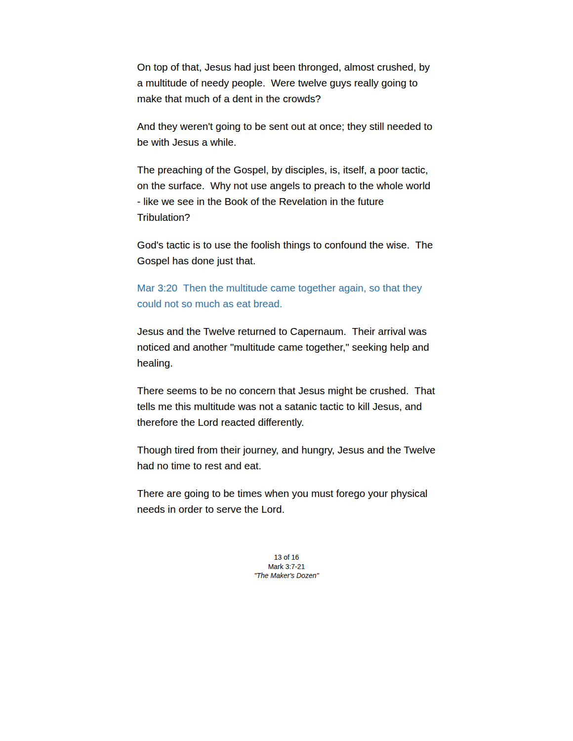On top of that, Jesus had just been thronged, almost crushed, by a multitude of needy people. Were twelve guys really going to make that much of a dent in the crowds?
And they weren't going to be sent out at once; they still needed to be with Jesus a while.
The preaching of the Gospel, by disciples, is, itself, a poor tactic, on the surface. Why not use angels to preach to the whole world - like we see in the Book of the Revelation in the future Tribulation?
God's tactic is to use the foolish things to confound the wise. The Gospel has done just that.
Mar 3:20 Then the multitude came together again, so that they could not so much as eat bread.
Jesus and the Twelve returned to Capernaum. Their arrival was noticed and another "multitude came together," seeking help and healing.
There seems to be no concern that Jesus might be crushed. That tells me this multitude was not a satanic tactic to kill Jesus, and therefore the Lord reacted differently.
Though tired from their journey, and hungry, Jesus and the Twelve had no time to rest and eat.
There are going to be times when you must forego your physical needs in order to serve the Lord.
13 of 16
Mark 3:7-21
"The Maker's Dozen"